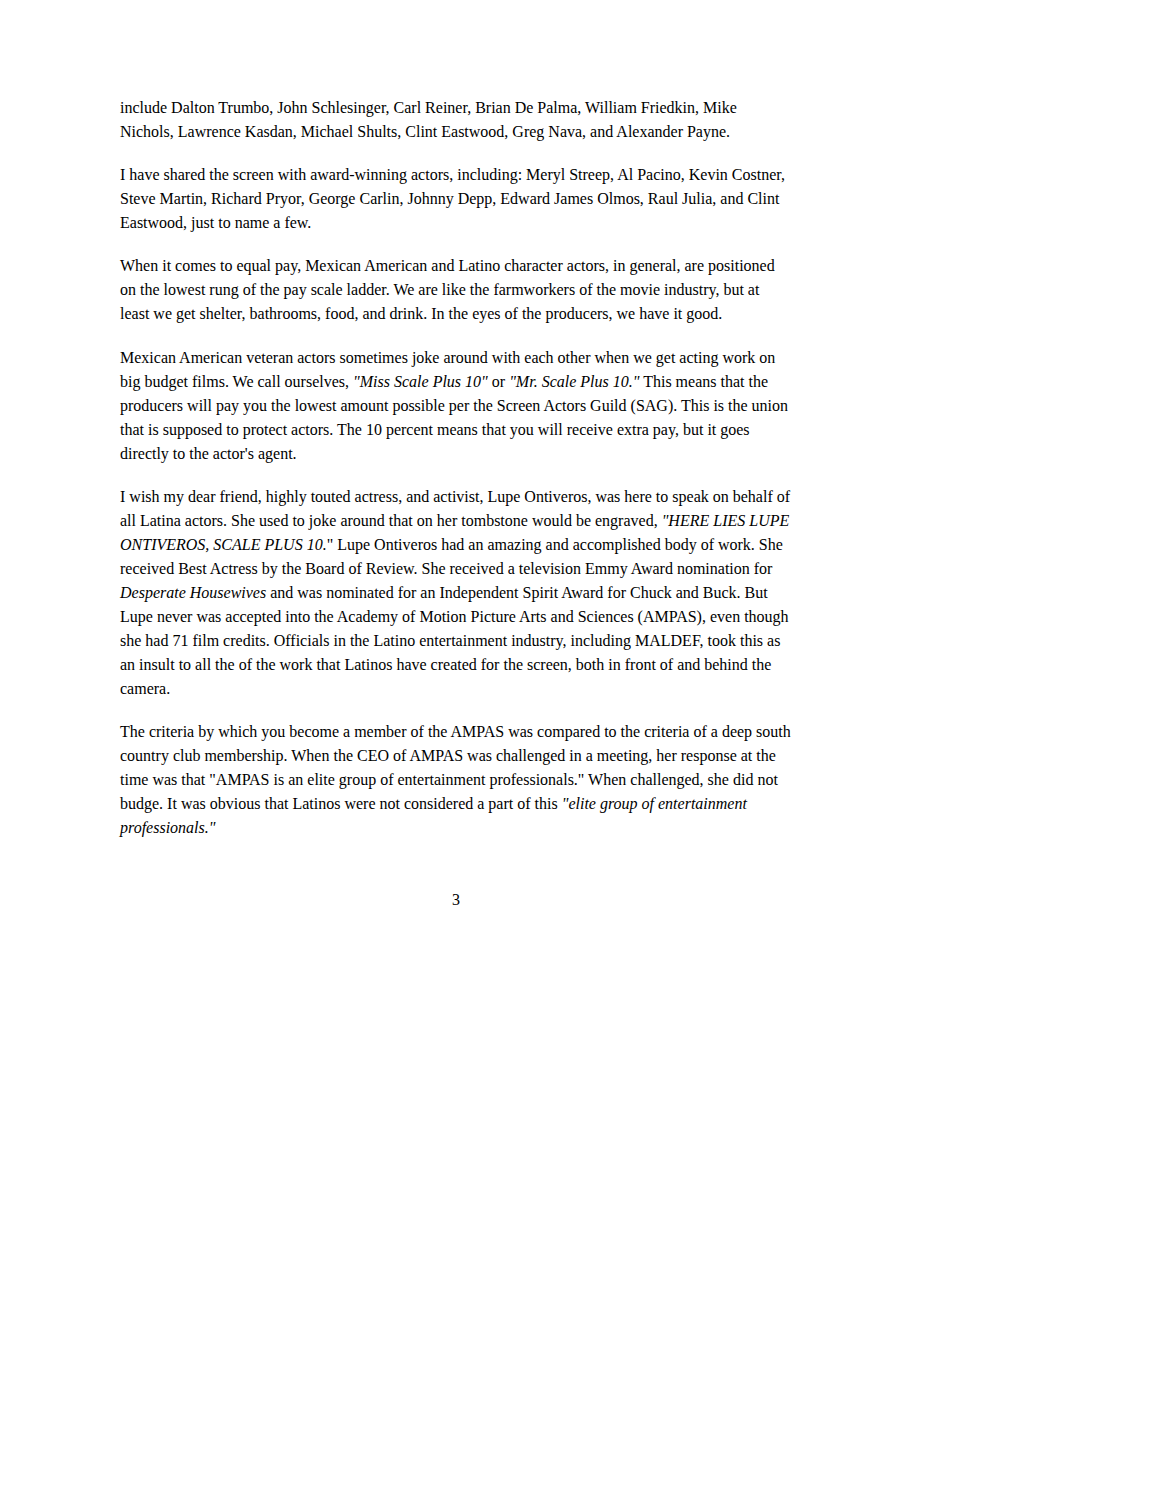include Dalton Trumbo, John Schlesinger, Carl Reiner, Brian De Palma, William Friedkin, Mike Nichols, Lawrence Kasdan, Michael Shults, Clint Eastwood, Greg Nava, and Alexander Payne.
I have shared the screen with award-winning actors, including: Meryl Streep, Al Pacino, Kevin Costner, Steve Martin, Richard Pryor, George Carlin, Johnny Depp, Edward James Olmos, Raul Julia, and Clint Eastwood, just to name a few.
When it comes to equal pay, Mexican American and Latino character actors, in general, are positioned on the lowest rung of the pay scale ladder. We are like the farmworkers of the movie industry, but at least we get shelter, bathrooms, food, and drink. In the eyes of the producers, we have it good.
Mexican American veteran actors sometimes joke around with each other when we get acting work on big budget films. We call ourselves, "Miss Scale Plus 10" or "Mr. Scale Plus 10." This means that the producers will pay you the lowest amount possible per the Screen Actors Guild (SAG). This is the union that is supposed to protect actors. The 10 percent means that you will receive extra pay, but it goes directly to the actor's agent.
I wish my dear friend, highly touted actress, and activist, Lupe Ontiveros, was here to speak on behalf of all Latina actors. She used to joke around that on her tombstone would be engraved, "HERE LIES LUPE ONTIVEROS, SCALE PLUS 10." Lupe Ontiveros had an amazing and accomplished body of work. She received Best Actress by the Board of Review. She received a television Emmy Award nomination for Desperate Housewives and was nominated for an Independent Spirit Award for Chuck and Buck. But Lupe never was accepted into the Academy of Motion Picture Arts and Sciences (AMPAS), even though she had 71 film credits. Officials in the Latino entertainment industry, including MALDEF, took this as an insult to all the of the work that Latinos have created for the screen, both in front of and behind the camera.
The criteria by which you become a member of the AMPAS was compared to the criteria of a deep south country club membership. When the CEO of AMPAS was challenged in a meeting, her response at the time was that "AMPAS is an elite group of entertainment professionals." When challenged, she did not budge. It was obvious that Latinos were not considered a part of this "elite group of entertainment professionals."
3